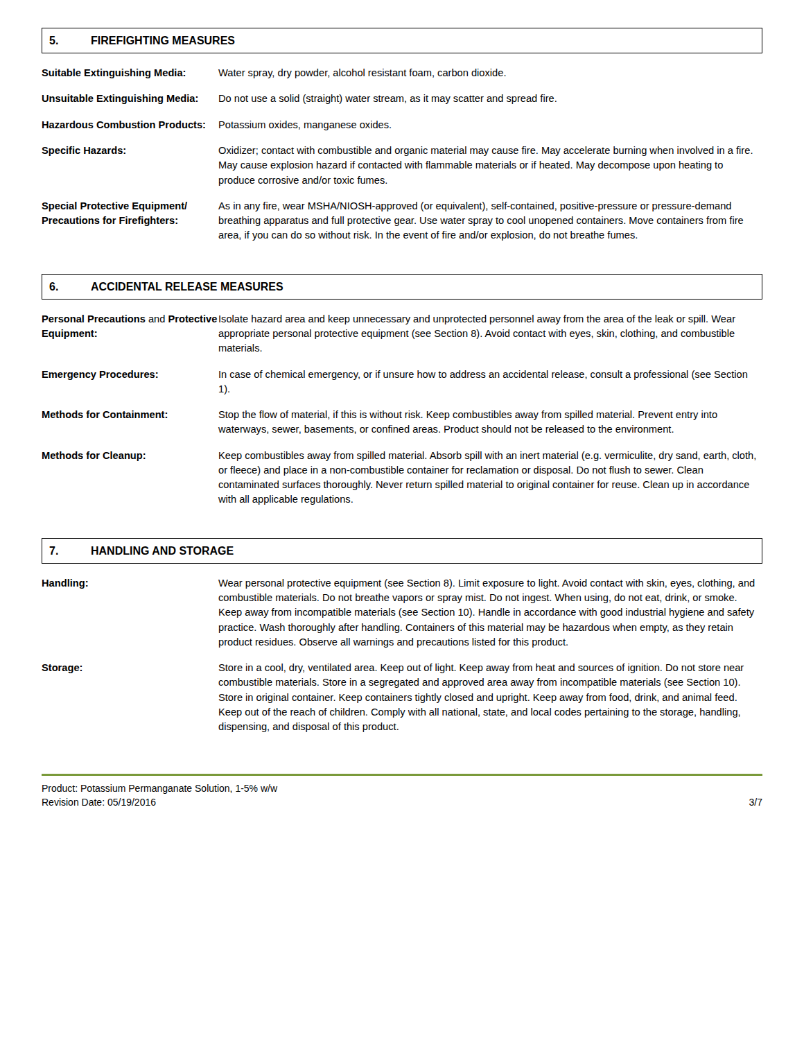5. FIREFIGHTING MEASURES
| Suitable Extinguishing Media: | Water spray, dry powder, alcohol resistant foam, carbon dioxide. |
| Unsuitable Extinguishing Media: | Do not use a solid (straight) water stream, as it may scatter and spread fire. |
| Hazardous Combustion Products: | Potassium oxides, manganese oxides. |
| Specific Hazards: | Oxidizer; contact with combustible and organic material may cause fire. May accelerate burning when involved in a fire. May cause explosion hazard if contacted with flammable materials or if heated. May decompose upon heating to produce corrosive and/or toxic fumes. |
| Special Protective Equipment/ Precautions for Firefighters: | As in any fire, wear MSHA/NIOSH-approved (or equivalent), self-contained, positive-pressure or pressure-demand breathing apparatus and full protective gear. Use water spray to cool unopened containers. Move containers from fire area, if you can do so without risk. In the event of fire and/or explosion, do not breathe fumes. |
6. ACCIDENTAL RELEASE MEASURES
| Personal Precautions and Protective Equipment: | Isolate hazard area and keep unnecessary and unprotected personnel away from the area of the leak or spill. Wear appropriate personal protective equipment (see Section 8). Avoid contact with eyes, skin, clothing, and combustible materials. |
| Emergency Procedures: | In case of chemical emergency, or if unsure how to address an accidental release, consult a professional (see Section 1). |
| Methods for Containment: | Stop the flow of material, if this is without risk. Keep combustibles away from spilled material. Prevent entry into waterways, sewer, basements, or confined areas. Product should not be released to the environment. |
| Methods for Cleanup: | Keep combustibles away from spilled material. Absorb spill with an inert material (e.g. vermiculite, dry sand, earth, cloth, or fleece) and place in a non-combustible container for reclamation or disposal. Do not flush to sewer. Clean contaminated surfaces thoroughly. Never return spilled material to original container for reuse. Clean up in accordance with all applicable regulations. |
7. HANDLING AND STORAGE
| Handling: | Wear personal protective equipment (see Section 8). Limit exposure to light. Avoid contact with skin, eyes, clothing, and combustible materials. Do not breathe vapors or spray mist. Do not ingest. When using, do not eat, drink, or smoke. Keep away from incompatible materials (see Section 10). Handle in accordance with good industrial hygiene and safety practice. Wash thoroughly after handling. Containers of this material may be hazardous when empty, as they retain product residues. Observe all warnings and precautions listed for this product. |
| Storage: | Store in a cool, dry, ventilated area. Keep out of light. Keep away from heat and sources of ignition. Do not store near combustible materials. Store in a segregated and approved area away from incompatible materials (see Section 10). Store in original container. Keep containers tightly closed and upright. Keep away from food, drink, and animal feed. Keep out of the reach of children. Comply with all national, state, and local codes pertaining to the storage, handling, dispensing, and disposal of this product. |
Product: Potassium Permanganate Solution, 1-5% w/w
Revision Date: 05/19/20163/7